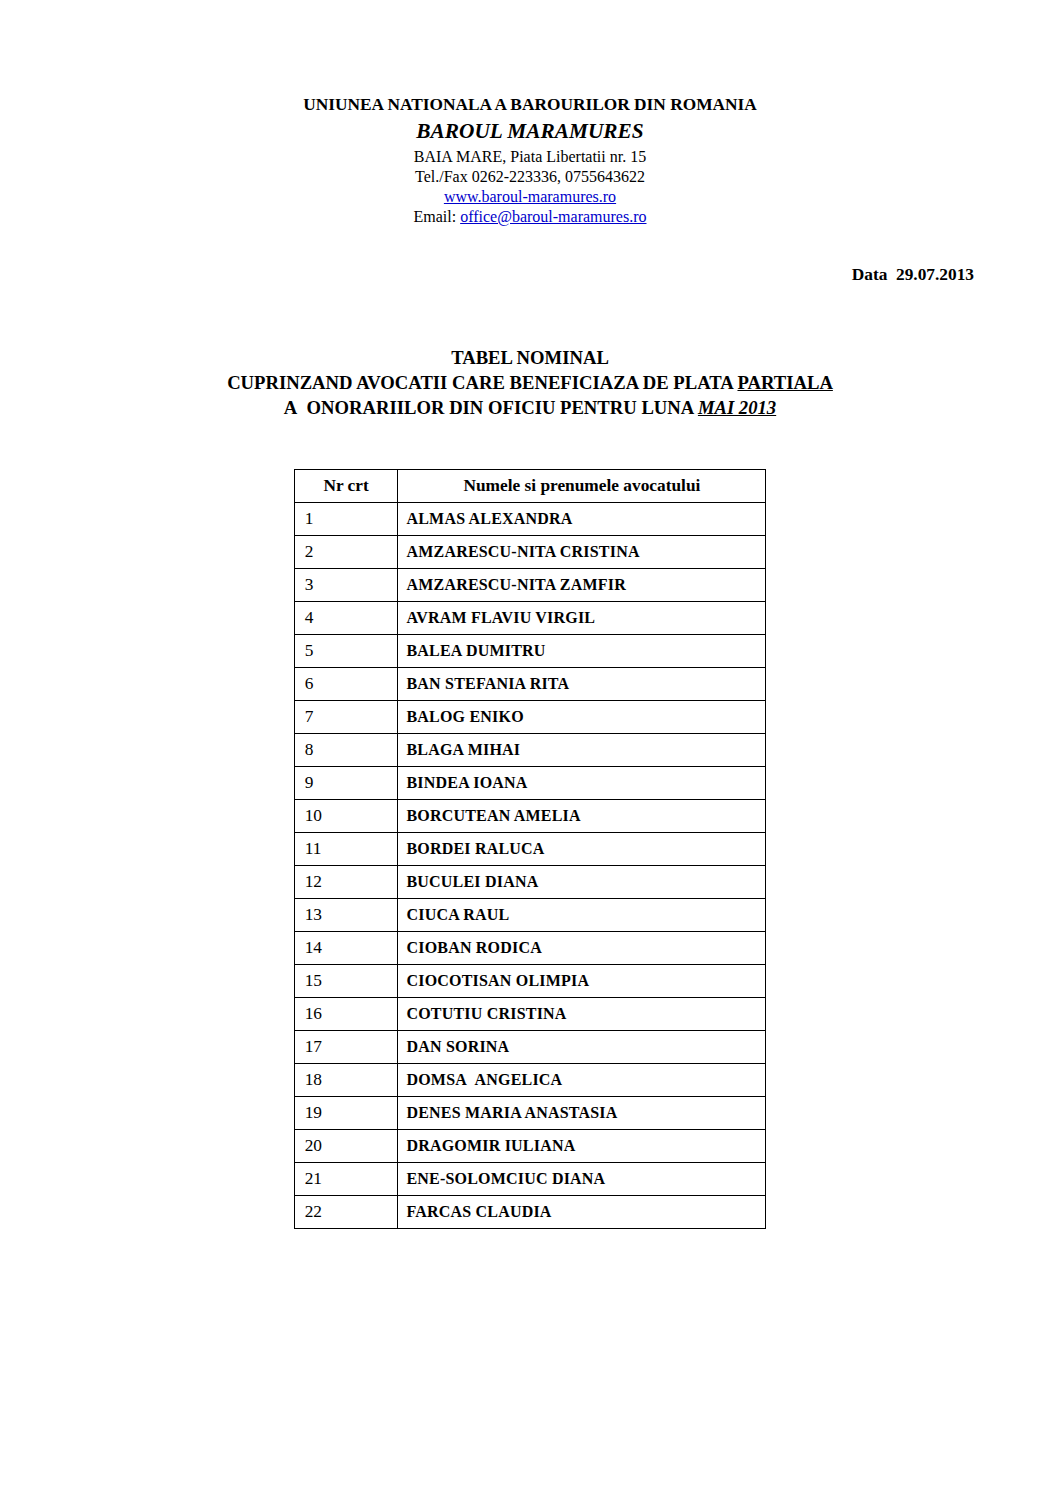UNIUNEA NATIONALA A BAROURILOR DIN ROMANIA
BAROUL MARAMURES
BAIA MARE, Piata Libertatii nr. 15
Tel./Fax 0262-223336, 0755643622
www.baroul-maramures.ro
Email: office@baroul-maramures.ro
Data 29.07.2013
TABEL NOMINAL CUPRINZAND AVOCATII CARE BENEFICIAZA DE PLATA PARTIALA A ONORARIILOR DIN OFICIU PENTRU LUNA MAI 2013
| Nr crt | Numele si prenumele avocatului |
| --- | --- |
| 1 | ALMAS ALEXANDRA |
| 2 | AMZARESCU-NITA CRISTINA |
| 3 | AMZARESCU-NITA ZAMFIR |
| 4 | AVRAM FLAVIU VIRGIL |
| 5 | BALEA DUMITRU |
| 6 | BAN STEFANIA RITA |
| 7 | BALOG ENIKO |
| 8 | BLAGA MIHAI |
| 9 | BINDEA IOANA |
| 10 | BORCUTEAN AMELIA |
| 11 | BORDEI RALUCA |
| 12 | BUCULEI DIANA |
| 13 | CIUCA RAUL |
| 14 | CIOBAN RODICA |
| 15 | CIOCOTISAN OLIMPIA |
| 16 | COTUTIU CRISTINA |
| 17 | DAN SORINA |
| 18 | DOMSA ANGELICA |
| 19 | DENES MARIA ANASTASIA |
| 20 | DRAGOMIR IULIANA |
| 21 | ENE-SOLOMCIUC DIANA |
| 22 | FARCAS CLAUDIA |